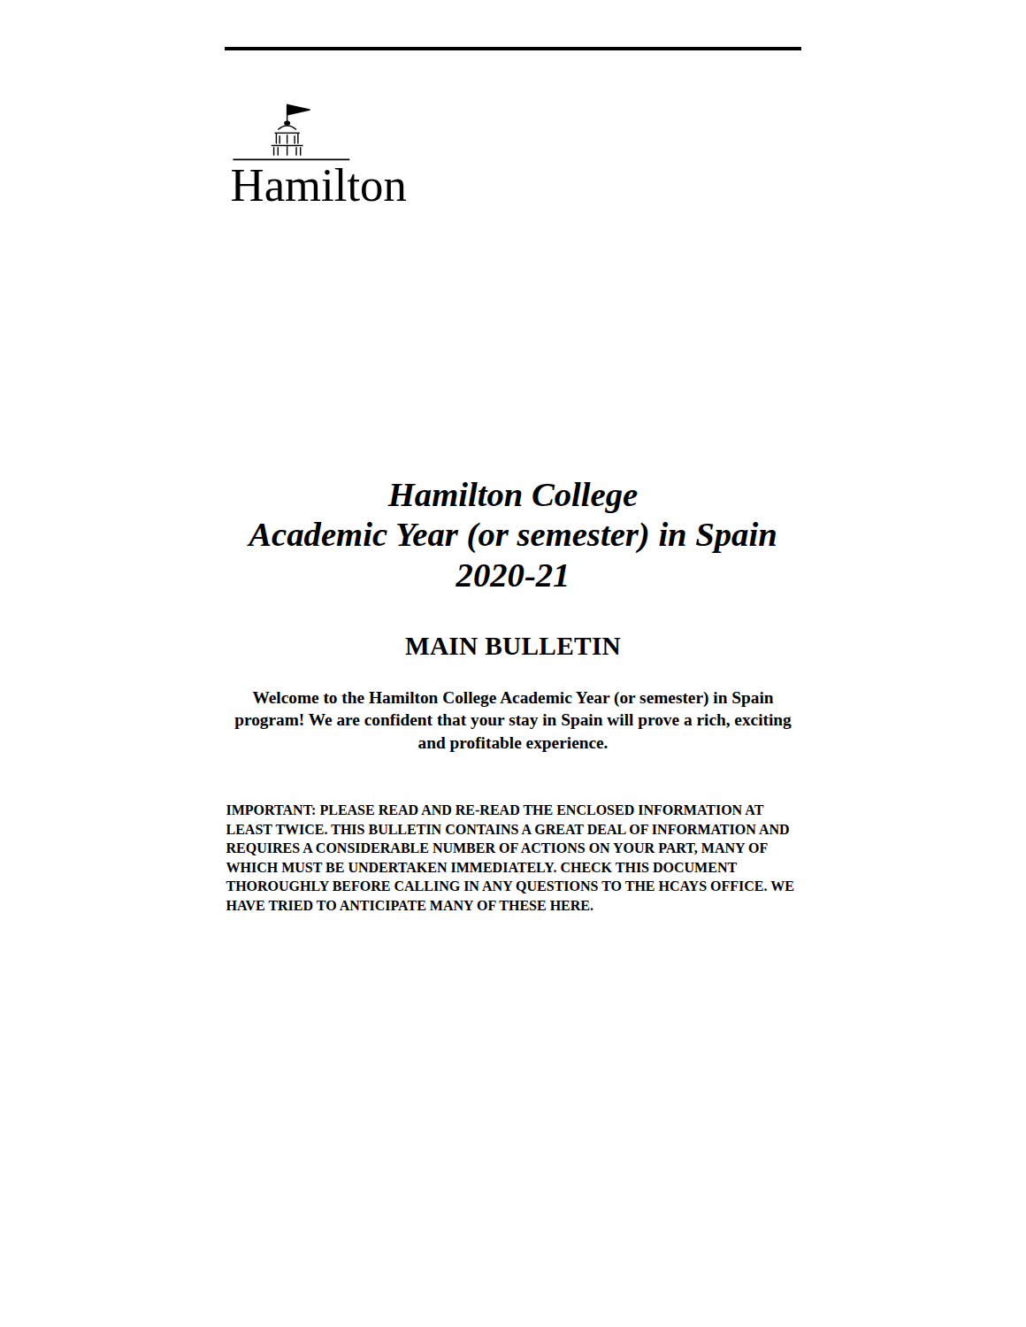Hamilton College
Academic Year (or semester) in Spain
2020-21
MAIN BULLETIN
Welcome to the Hamilton College Academic Year (or semester) in Spain program! We are confident that your stay in Spain will prove a rich, exciting and profitable experience.
IMPORTANT: PLEASE READ AND RE-READ THE ENCLOSED INFORMATION AT LEAST TWICE. THIS BULLETIN CONTAINS A GREAT DEAL OF INFORMATION AND REQUIRES A CONSIDERABLE NUMBER OF ACTIONS ON YOUR PART, MANY OF WHICH MUST BE UNDERTAKEN IMMEDIATELY. CHECK THIS DOCUMENT THOROUGHLY BEFORE CALLING IN ANY QUESTIONS TO THE HCAYS OFFICE. WE HAVE TRIED TO ANTICIPATE MANY OF THESE HERE.